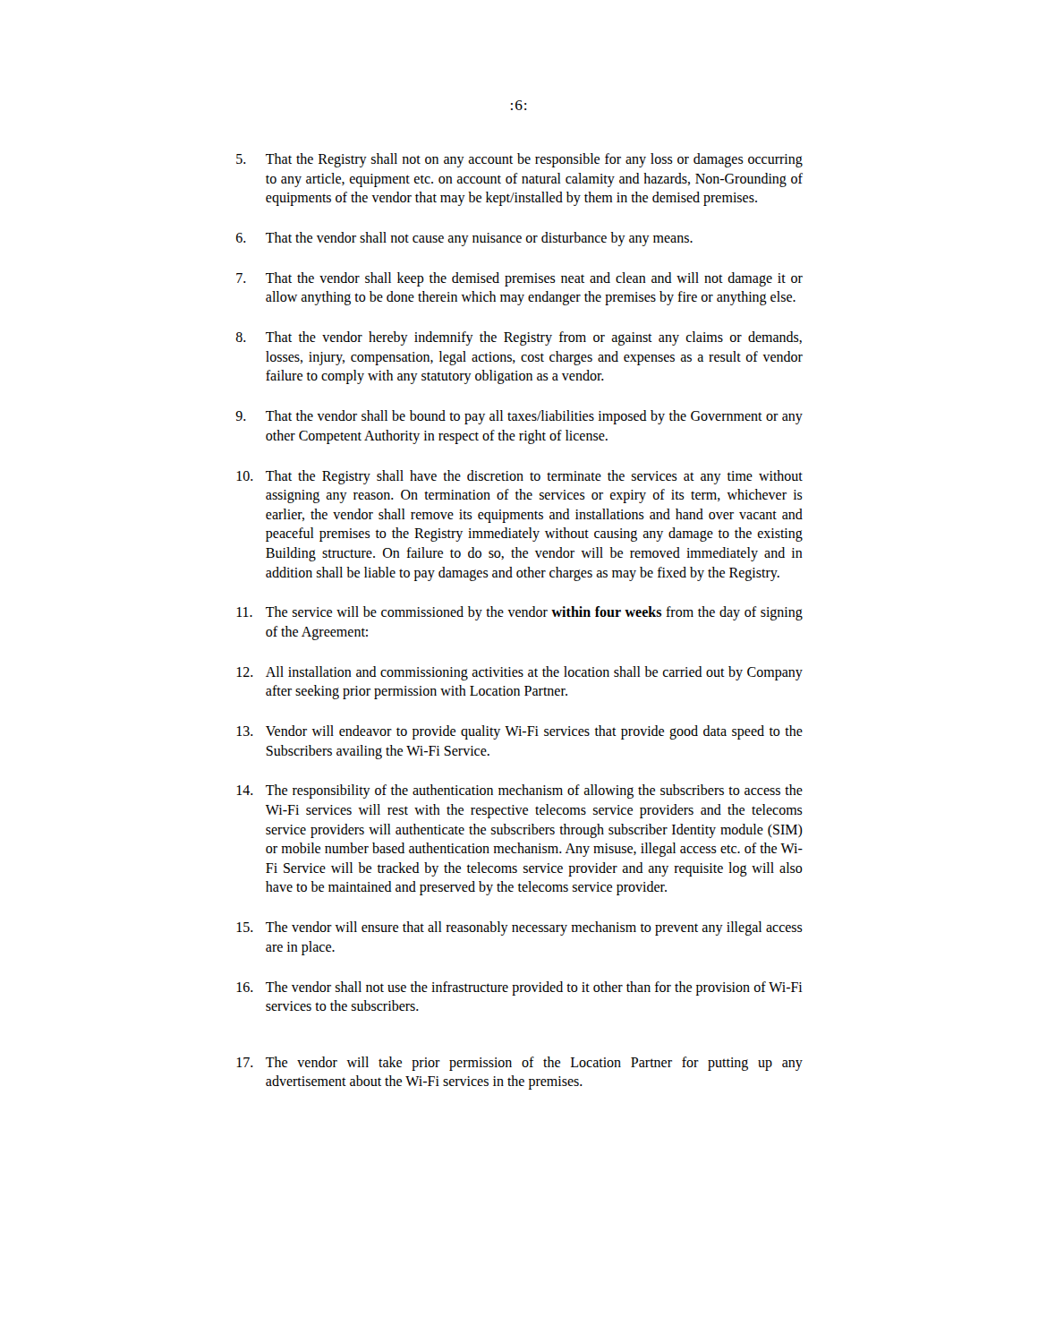:6:
5. That the Registry shall not on any account be responsible for any loss or damages occurring to any article, equipment etc. on account of natural calamity and hazards, Non-Grounding of equipments of the vendor that may be kept/installed by them in the demised premises.
6. That the vendor shall not cause any nuisance or disturbance by any means.
7. That the vendor shall keep the demised premises neat and clean and will not damage it or allow anything to be done therein which may endanger the premises by fire or anything else.
8. That the vendor hereby indemnify the Registry from or against any claims or demands, losses, injury, compensation, legal actions, cost charges and expenses as a result of vendor failure to comply with any statutory obligation as a vendor.
9. That the vendor shall be bound to pay all taxes/liabilities imposed by the Government or any other Competent Authority in respect of the right of license.
10. That the Registry shall have the discretion to terminate the services at any time without assigning any reason. On termination of the services or expiry of its term, whichever is earlier, the vendor shall remove its equipments and installations and hand over vacant and peaceful premises to the Registry immediately without causing any damage to the existing Building structure. On failure to do so, the vendor will be removed immediately and in addition shall be liable to pay damages and other charges as may be fixed by the Registry.
11. The service will be commissioned by the vendor within four weeks from the day of signing of the Agreement:
12. All installation and commissioning activities at the location shall be carried out by Company after seeking prior permission with Location Partner.
13. Vendor will endeavor to provide quality Wi-Fi services that provide good data speed to the Subscribers availing the Wi-Fi Service.
14. The responsibility of the authentication mechanism of allowing the subscribers to access the Wi-Fi services will rest with the respective telecoms service providers and the telecoms service providers will authenticate the subscribers through subscriber Identity module (SIM) or mobile number based authentication mechanism. Any misuse, illegal access etc. of the Wi-Fi Service will be tracked by the telecoms service provider and any requisite log will also have to be maintained and preserved by the telecoms service provider.
15. The vendor will ensure that all reasonably necessary mechanism to prevent any illegal access are in place.
16. The vendor shall not use the infrastructure provided to it other than for the provision of Wi-Fi services to the subscribers.
17. The vendor will take prior permission of the Location Partner for putting up any advertisement about the Wi-Fi services in the premises.